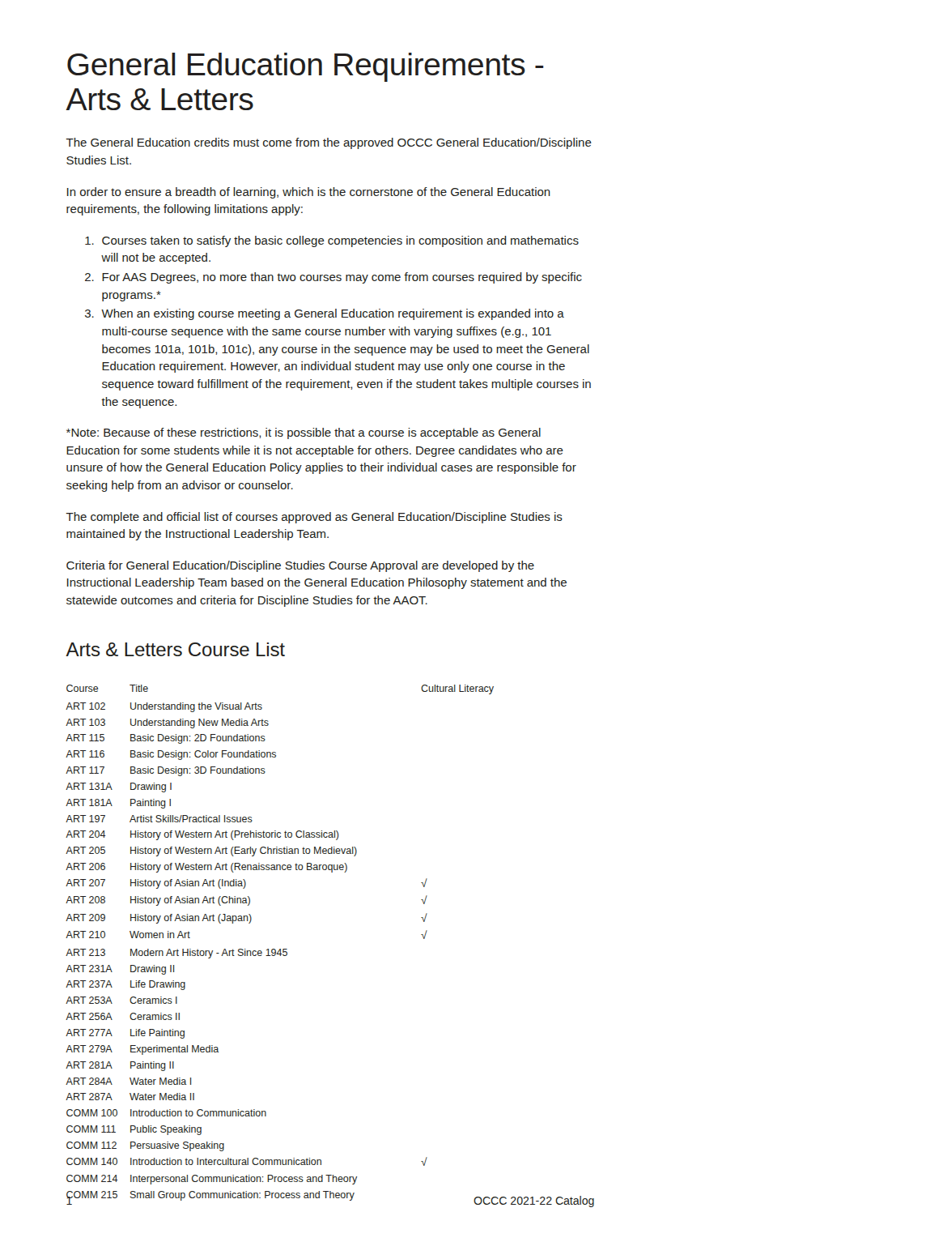General Education Requirements - Arts & Letters
The General Education credits must come from the approved OCCC General Education/Discipline Studies List.
In order to ensure a breadth of learning, which is the cornerstone of the General Education requirements, the following limitations apply:
Courses taken to satisfy the basic college competencies in composition and mathematics will not be accepted.
For AAS Degrees, no more than two courses may come from courses required by specific programs.*
When an existing course meeting a General Education requirement is expanded into a multi-course sequence with the same course number with varying suffixes (e.g., 101 becomes 101a, 101b, 101c), any course in the sequence may be used to meet the General Education requirement. However, an individual student may use only one course in the sequence toward fulfillment of the requirement, even if the student takes multiple courses in the sequence.
*Note: Because of these restrictions, it is possible that a course is acceptable as General Education for some students while it is not acceptable for others. Degree candidates who are unsure of how the General Education Policy applies to their individual cases are responsible for seeking help from an advisor or counselor.
The complete and official list of courses approved as General Education/Discipline Studies is maintained by the Instructional Leadership Team.
Criteria for General Education/Discipline Studies Course Approval are developed by the Instructional Leadership Team based on the General Education Philosophy statement and the statewide outcomes and criteria for Discipline Studies for the AAOT.
Arts & Letters Course List
| Course | Title | Cultural Literacy |
| --- | --- | --- |
| ART 102 | Understanding the Visual Arts | |
| ART 103 | Understanding New Media Arts | |
| ART 115 | Basic Design: 2D Foundations | |
| ART 116 | Basic Design: Color Foundations | |
| ART 117 | Basic Design: 3D Foundations | |
| ART 131A | Drawing I | |
| ART 181A | Painting I | |
| ART 197 | Artist Skills/Practical Issues | |
| ART 204 | History of Western Art (Prehistoric to Classical) | |
| ART 205 | History of Western Art (Early Christian to Medieval) | |
| ART 206 | History of Western Art (Renaissance to Baroque) | |
| ART 207 | History of Asian Art (India) | √ |
| ART 208 | History of Asian Art (China) | √ |
| ART 209 | History of Asian Art (Japan) | √ |
| ART 210 | Women in Art | √ |
| ART 213 | Modern Art History - Art Since 1945 | |
| ART 231A | Drawing II | |
| ART 237A | Life Drawing | |
| ART 253A | Ceramics I | |
| ART 256A | Ceramics II | |
| ART 277A | Life Painting | |
| ART 279A | Experimental Media | |
| ART 281A | Painting II | |
| ART 284A | Water Media I | |
| ART 287A | Water Media II | |
| COMM 100 | Introduction to Communication | |
| COMM 111 | Public Speaking | |
| COMM 112 | Persuasive Speaking | |
| COMM 140 | Introduction to Intercultural Communication | √ |
| COMM 214 | Interpersonal Communication: Process and Theory | |
| COMM 215 | Small Group Communication: Process and Theory | |
1 OCCC 2021-22 Catalog